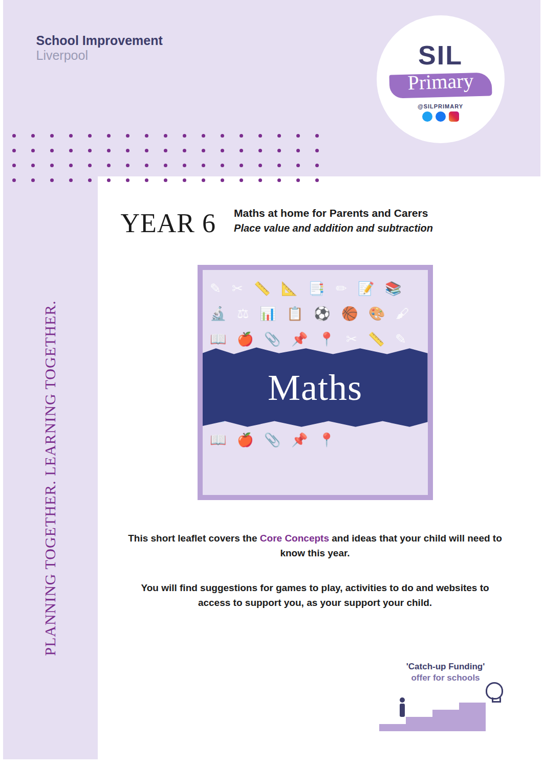School Improvement
Liverpool
SIL
Primary
@SILPRIMARY
PLANNING TOGETHER. LEARNING TOGETHER.
YEAR 6
Maths at home for Parents and Carers
Place value and addition and subtraction
✎ ✂ 📏 📐 📑 ✏ 📝 📚 🔬 ⚖ 📊 📋 ⚽ 🏀 🎨 🖌 📖 🍎 📎 📌 📍 ✂ 📏 ✎ 📑 🔬 ⚖ 📊 ⚽ 🏀 🎨 🖌 📖 🍎 📎 📌 📍 ✂ 📏 ✎ 📑 🔬 ⚖ 📊 ⚽ 🏀 🎨 🖌 📖 🍎 📎 📌 📍
Maths
This short leaflet covers the Core Concepts and ideas that your child will need to know this year.
You will find suggestions for games to play, activities to do and websites to access to support you, as your support your child.
'Catch-up Funding'
offer for schools